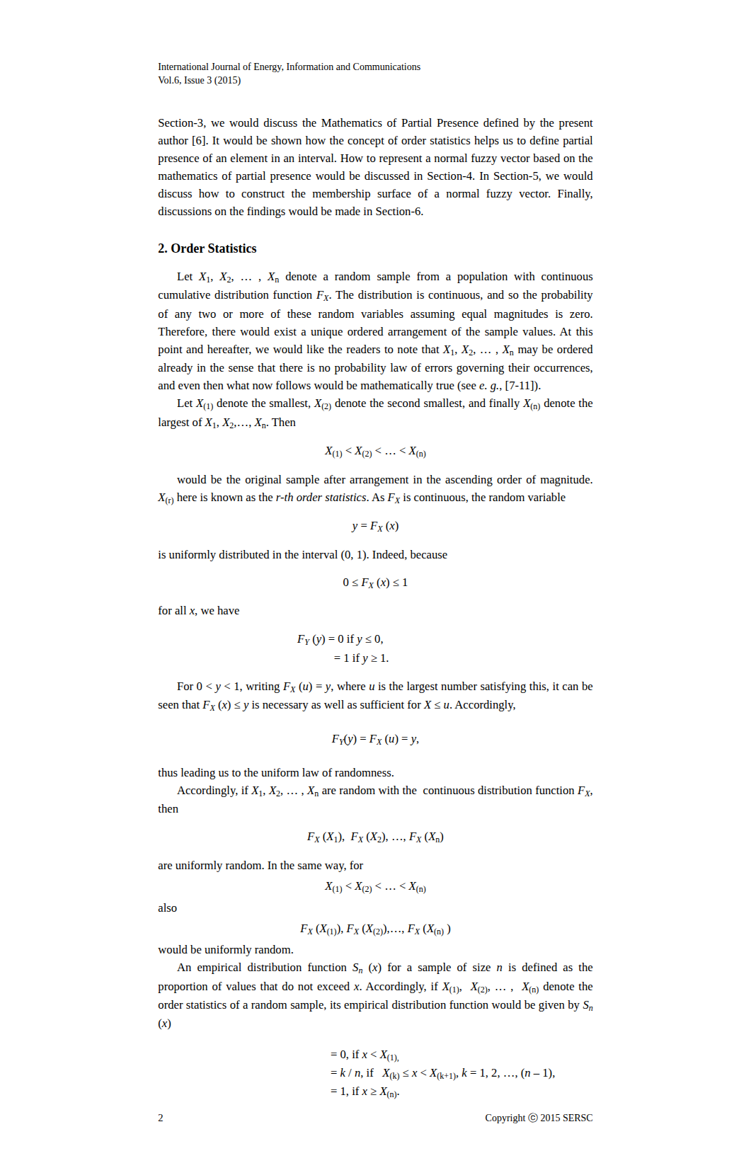International Journal of Energy, Information and Communications
Vol.6, Issue 3 (2015)
Section-3, we would discuss the Mathematics of Partial Presence defined by the present author [6]. It would be shown how the concept of order statistics helps us to define partial presence of an element in an interval. How to represent a normal fuzzy vector based on the mathematics of partial presence would be discussed in Section-4. In Section-5, we would discuss how to construct the membership surface of a normal fuzzy vector. Finally, discussions on the findings would be made in Section-6.
2. Order Statistics
Let X1, X2, … , Xn denote a random sample from a population with continuous cumulative distribution function FX. The distribution is continuous, and so the probability of any two or more of these random variables assuming equal magnitudes is zero. Therefore, there would exist a unique ordered arrangement of the sample values. At this point and hereafter, we would like the readers to note that X1, X2, … , Xn may be ordered already in the sense that there is no probability law of errors governing their occurrences, and even then what now follows would be mathematically true (see e. g., [7-11]).
Let X(1) denote the smallest, X(2) denote the second smallest, and finally X(n) denote the largest of X1, X2,…, Xn. Then
X(1) < X(2) < … < X(n)
would be the original sample after arrangement in the ascending order of magnitude. X(r) here is known as the r-th order statistics. As FX is continuous, the random variable
y = FX (x)
is uniformly distributed in the interval (0, 1). Indeed, because
0 ≤ FX (x) ≤ 1
for all x, we have
FY (y) = 0 if y ≤ 0,
= 1 if y ≥ 1.
For 0 < y < 1, writing FX (u) = y, where u is the largest number satisfying this, it can be seen that FX (x) ≤ y is necessary as well as sufficient for X ≤ u. Accordingly,
FY(y) = FX (u) = y,
thus leading us to the uniform law of randomness.
Accordingly, if X1, X2, … , Xn are random with the continuous distribution function FX, then
FX (X1), FX (X2), …, FX (Xn)
are uniformly random. In the same way, for
X(1) < X(2) < … < X(n)
also
FX (X(1)), FX (X(2)),…, FX (X(n) )
would be uniformly random.
An empirical distribution function Sn (x) for a sample of size n is defined as the proportion of values that do not exceed x. Accordingly, if X(1), X(2), … , X(n) denote the order statistics of a random sample, its empirical distribution function would be given by Sn (x)
= 0, if x < X(1),
= k / n, if X(k) ≤ x < X(k+1), k = 1, 2, …, (n – 1),
= 1, if x ≥ X(n).
2 Copyright ⓒ 2015 SERSC